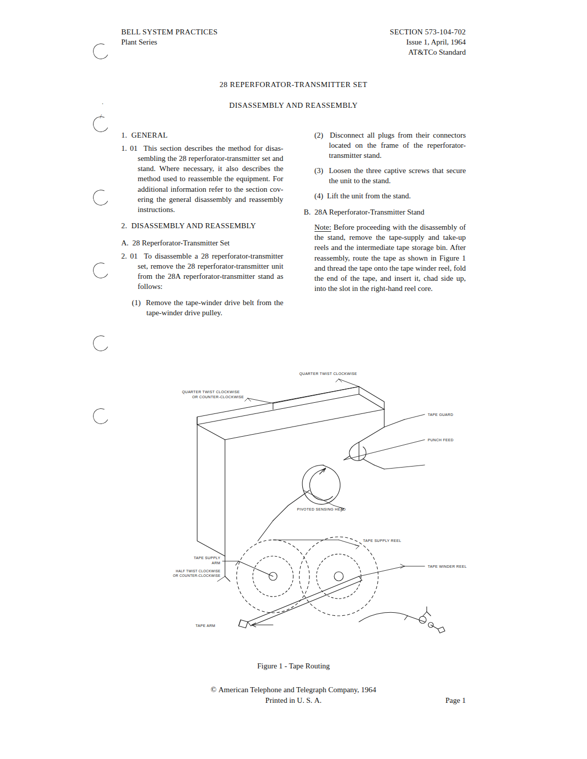·
/
BELL SYSTEM PRACTICES
Plant Series
SECTION 573-104-702
Issue 1, April, 1964
AT&TCo Standard
28 REPERFORATOR-TRANSMITTER SET
DISASSEMBLY AND REASSEMBLY
1. GENERAL
1. 01 This section describes the method for disassembling the 28 reperforator-transmitter set and stand. Where necessary, it also describes the method used to reassemble the equipment. For additional information refer to the section covering the general disassembly and reassembly instructions.
2. DISASSEMBLY AND REASSEMBLY
A. 28 Reperforator-Transmitter Set
2. 01 To disassemble a 28 reperforator-transmitter set, remove the 28 reperforator-transmitter unit from the 28A reperforator-transmitter stand as follows:
(1) Remove the tape-winder drive belt from the tape-winder drive pulley.
(2) Disconnect all plugs from their connectors located on the frame of the reperforator-transmitter stand.
(3) Loosen the three captive screws that secure the unit to the stand.
(4) Lift the unit from the stand.
B. 28A Reperforator-Transmitter Stand
Note: Before proceeding with the disassembly of the stand, remove the tape-supply and take-up reels and the intermediate tape storage bin. After reassembly, route the tape as shown in Figure 1 and thread the tape onto the tape winder reel, fold the end of the tape, and insert it, chad side up, into the slot in the right-hand reel core.
QUARTER TWIST CLOCKWISE QUARTER TWIST CLOCKWISE OR COUNTER-CLOCKWISE TAPE GUARD PUNCH FEED PIVOTED SENSING HEAD TAPE SUPPLY REEL TAPE SUPPLY ARM HALF TWIST CLOCKWISE OR COUNTER-CLOCKWISE TAPE WINDER REEL TAPE ARM
Figure 1 - Tape Routing
© American Telephone and Telegraph Company, 1964
Printed in U. S. A.
Page 1